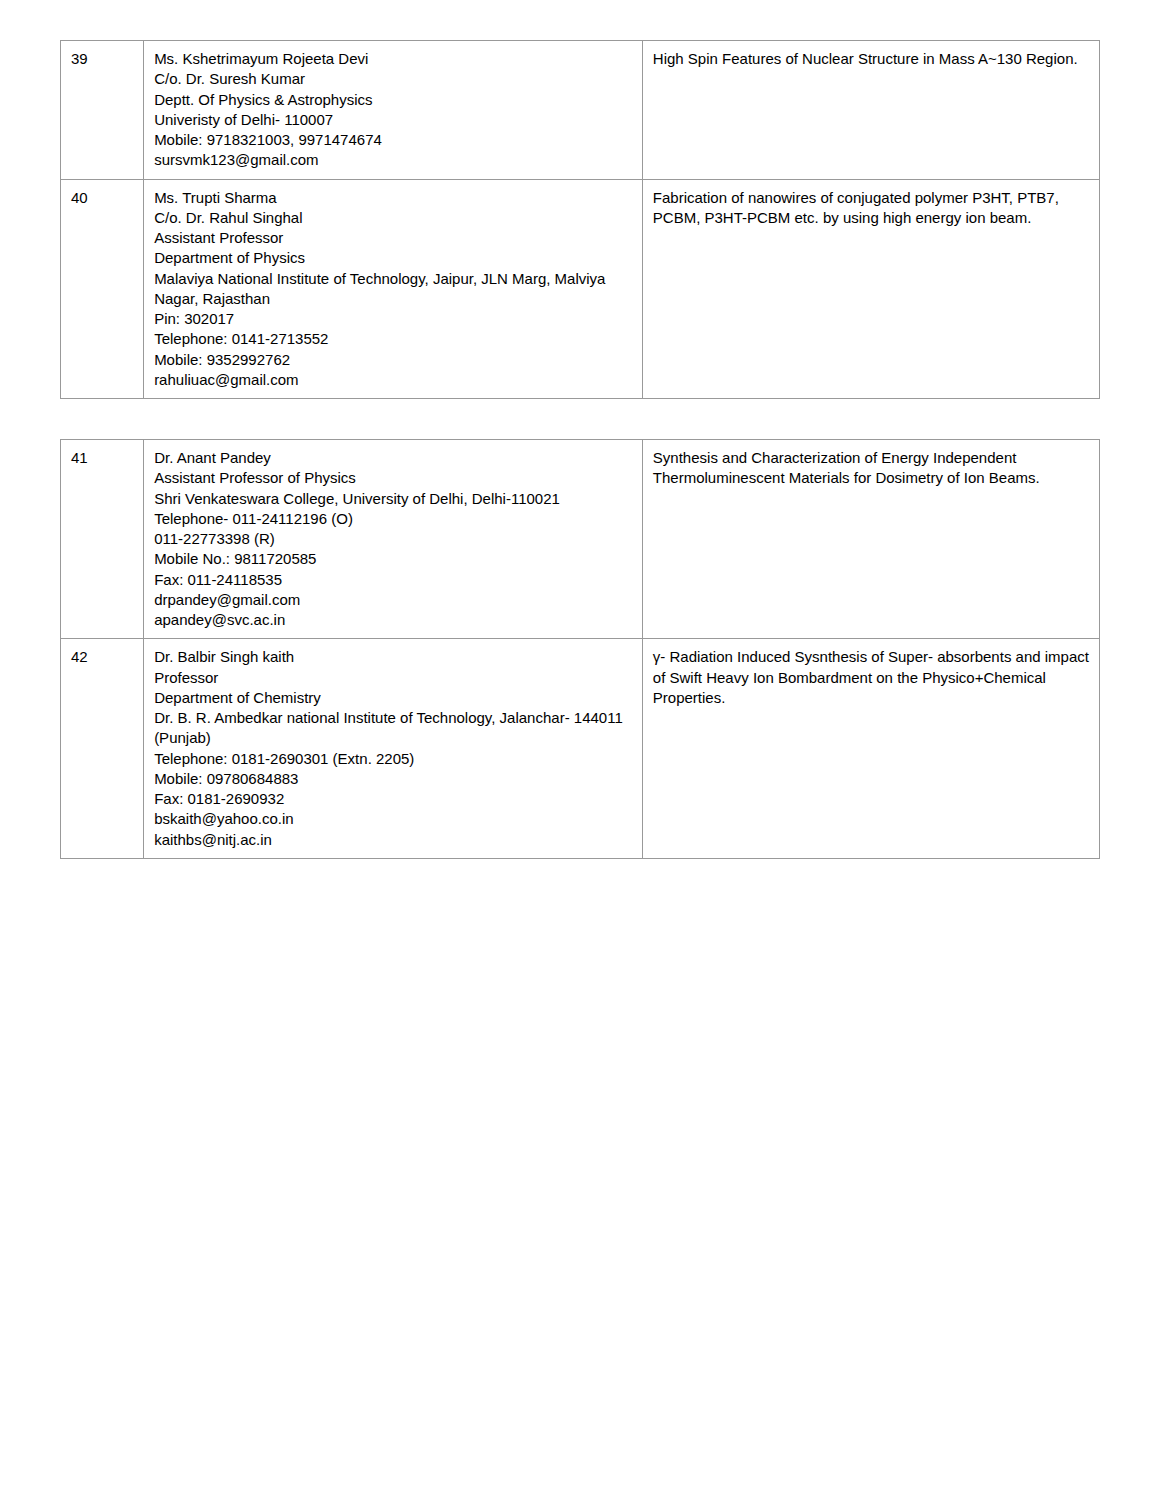| 39 | Ms. Kshetrimayum Rojeeta Devi C/o. Dr. Suresh Kumar Deptt. Of Physics & Astrophysics Univeristy of Delhi- 110007 Mobile: 9718321003, 9971474674 sursvmk123@gmail.com | High Spin Features of Nuclear Structure in Mass A~130 Region. |
| 40 | Ms. Trupti Sharma C/o. Dr. Rahul Singhal Assistant Professor Department of Physics Malaviya National Institute of Technology, Jaipur, JLN Marg, Malviya Nagar, Rajasthan Pin: 302017 Telephone: 0141-2713552 Mobile: 9352992762 rahuliuac@gmail.com | Fabrication of nanowires of conjugated polymer P3HT, PTB7, PCBM, P3HT-PCBM etc. by using high energy ion beam. |
| 41 | Dr. Anant Pandey Assistant Professor of Physics Shri Venkateswara College, University of Delhi, Delhi-110021 Telephone- 011-24112196 (O) 011-22773398 (R) Mobile No.: 9811720585 Fax: 011-24118535 drpandey@gmail.com apandey@svc.ac.in | Synthesis and Characterization of Energy Independent Thermoluminescent Materials for Dosimetry of Ion Beams. |
| 42 | Dr. Balbir Singh kaith Professor Department of Chemistry Dr. B. R. Ambedkar national Institute of Technology, Jalanchar- 144011 (Punjab) Telephone: 0181-2690301 (Extn. 2205) Mobile: 09780684883 Fax: 0181-2690932 bskaith@yahoo.co.in kaithbs@nitj.ac.in | γ- Radiation Induced Sysnthesis of Super- absorbents and impact of Swift Heavy Ion Bombardment on the Physico+Chemical Properties. |